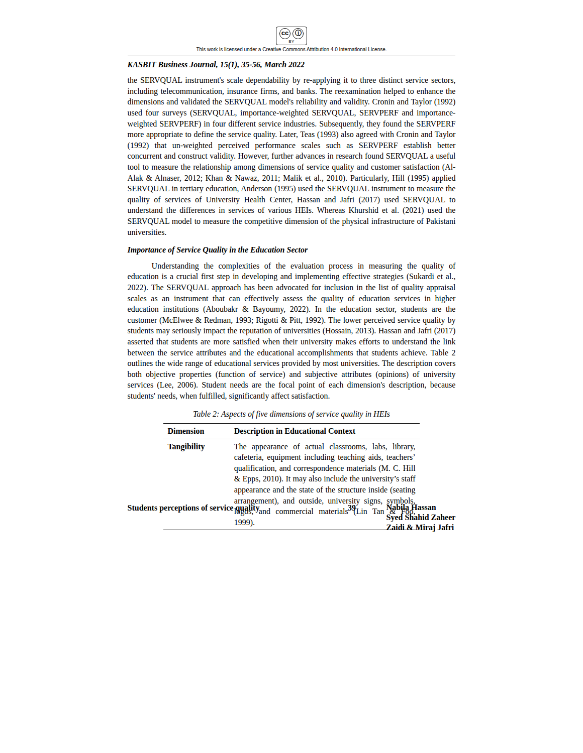cc ⓘ
BY
This work is licensed under a Creative Commons Attribution 4.0 International License.
KASBIT Business Journal, 15(1), 35-56, March 2022
the SERVQUAL instrument's scale dependability by re-applying it to three distinct service sectors, including telecommunication, insurance firms, and banks. The reexamination helped to enhance the dimensions and validated the SERVQUAL model's reliability and validity. Cronin and Taylor (1992) used four surveys (SERVQUAL, importance-weighted SERVQUAL, SERVPERF and importance-weighted SERVPERF) in four different service industries. Subsequently, they found the SERVPERF more appropriate to define the service quality. Later, Teas (1993) also agreed with Cronin and Taylor (1992) that un-weighted perceived performance scales such as SERVPERF establish better concurrent and construct validity. However, further advances in research found SERVQUAL a useful tool to measure the relationship among dimensions of service quality and customer satisfaction (Al-Alak & Alnaser, 2012; Khan & Nawaz, 2011; Malik et al., 2010). Particularly, Hill (1995) applied SERVQUAL in tertiary education, Anderson (1995) used the SERVQUAL instrument to measure the quality of services of University Health Center, Hassan and Jafri (2017) used SERVQUAL to understand the differences in services of various HEIs. Whereas Khurshid et al. (2021) used the SERVQUAL model to measure the competitive dimension of the physical infrastructure of Pakistani universities.
Importance of Service Quality in the Education Sector
Understanding the complexities of the evaluation process in measuring the quality of education is a crucial first step in developing and implementing effective strategies (Sukardi et al., 2022). The SERVQUAL approach has been advocated for inclusion in the list of quality appraisal scales as an instrument that can effectively assess the quality of education services in higher education institutions (Aboubakr & Bayoumy, 2022). In the education sector, students are the customer (McElwee & Redman, 1993; Rigotti & Pitt, 1992). The lower perceived service quality by students may seriously impact the reputation of universities (Hossain, 2013). Hassan and Jafri (2017) asserted that students are more satisfied when their university makes efforts to understand the link between the service attributes and the educational accomplishments that students achieve. Table 2 outlines the wide range of educational services provided by most universities. The description covers both objective properties (function of service) and subjective attributes (opinions) of university services (Lee, 2006). Student needs are the focal point of each dimension's description, because students' needs, when fulfilled, significantly affect satisfaction.
Table 2: Aspects of five dimensions of service quality in HEIs
| Dimension | Description in Educational Context |
| --- | --- |
| Tangibility | The appearance of actual classrooms, labs, library, cafeteria, equipment including teaching aids, teachers’ qualification, and correspondence materials (M. C. Hill & Epps, 2010). It may also include the university’s staff appearance and the state of the structure inside (seating arrangement), and outside, university signs, symbols, logos, and commercial materials (Lin Tan & Foo, 1999). |
Students perceptions of service quality
39
Nabila Hassan
Syed Shahid Zaheer
Zaidi & Miraj Jafri